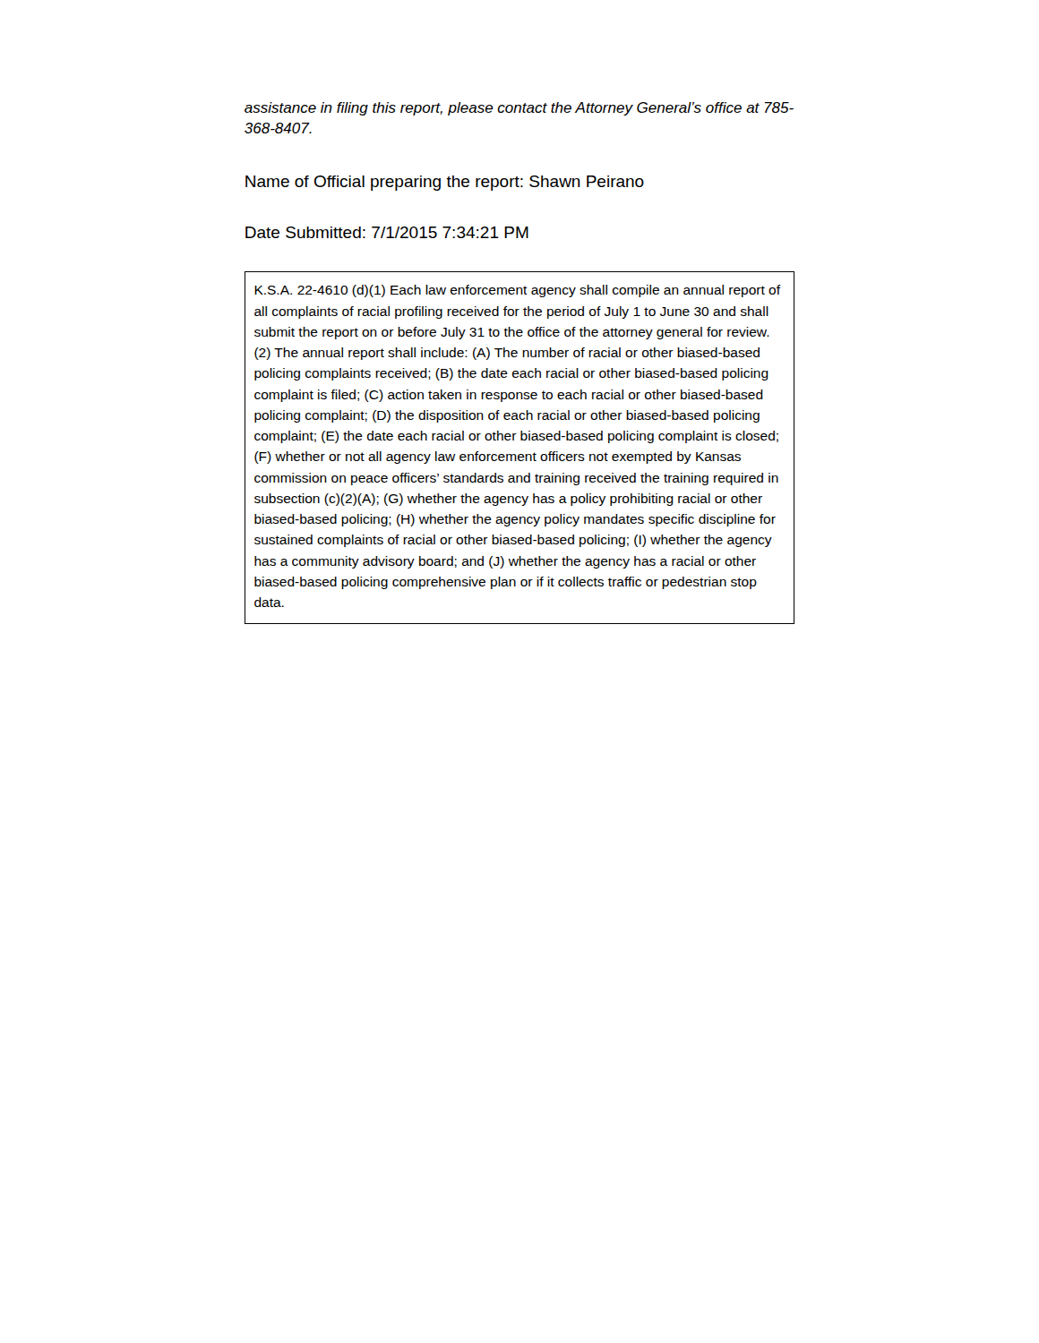assistance in filing this report, please contact the Attorney General’s office at 785-368-8407.
Name of Official preparing the report: Shawn Peirano
Date Submitted: 7/1/2015 7:34:21 PM
K.S.A. 22-4610 (d)(1) Each law enforcement agency shall compile an annual report of all complaints of racial profiling received for the period of July 1 to June 30 and shall submit the report on or before July 31 to the office of the attorney general for review. (2) The annual report shall include: (A) The number of racial or other biased-based policing complaints received; (B) the date each racial or other biased-based policing complaint is filed; (C) action taken in response to each racial or other biased-based policing complaint; (D) the disposition of each racial or other biased-based policing complaint; (E) the date each racial or other biased-based policing complaint is closed; (F) whether or not all agency law enforcement officers not exempted by Kansas commission on peace officers’ standards and training received the training required in subsection (c)(2)(A); (G) whether the agency has a policy prohibiting racial or other biased-based policing; (H) whether the agency policy mandates specific discipline for sustained complaints of racial or other biased-based policing; (I) whether the agency has a community advisory board; and (J) whether the agency has a racial or other biased-based policing comprehensive plan or if it collects traffic or pedestrian stop data.